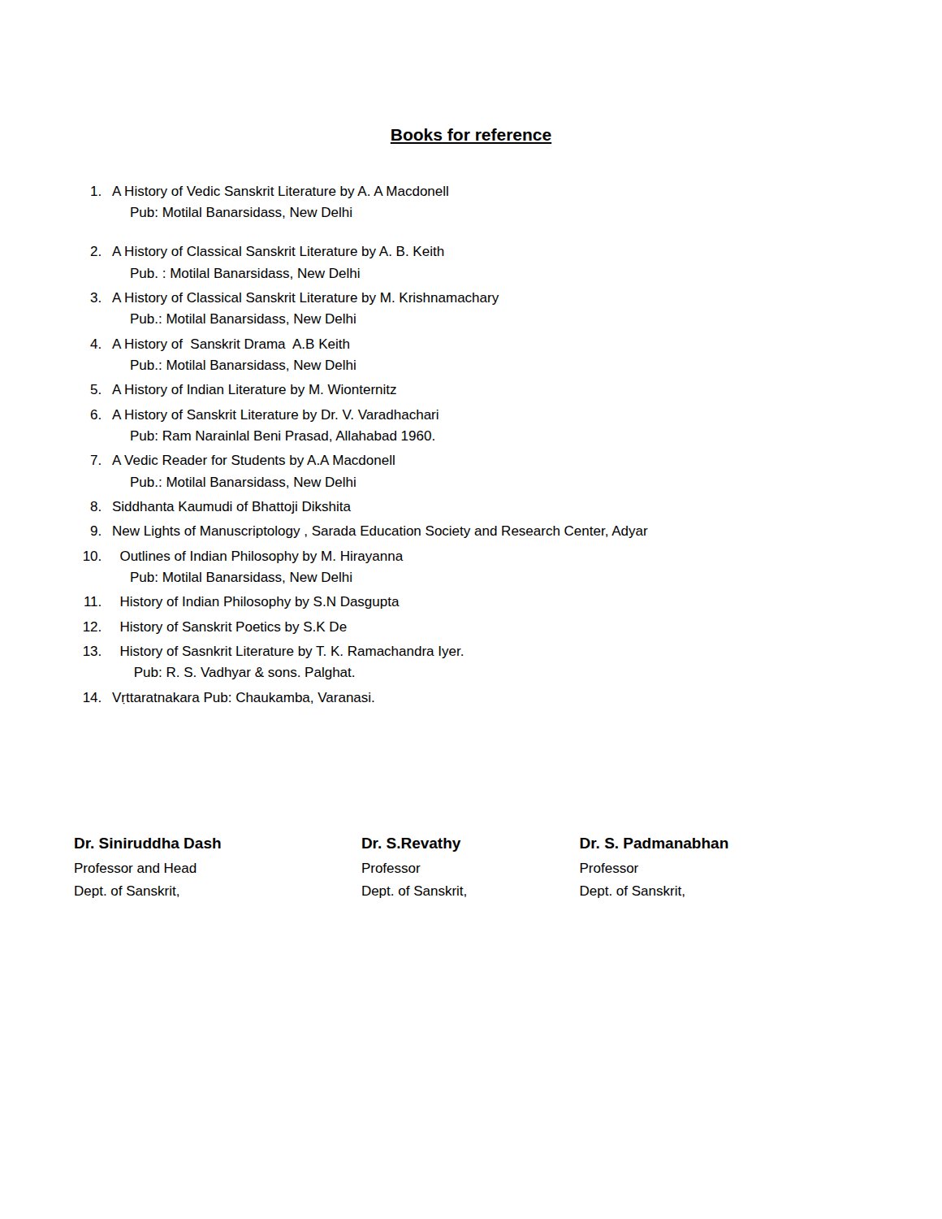Books for reference
A History of Vedic Sanskrit Literature by A. A Macdonell Pub: Motilal Banarsidass, New Delhi
A History of Classical Sanskrit Literature by A. B. Keith Pub. : Motilal Banarsidass, New Delhi
A History of Classical Sanskrit Literature by M. Krishnamachary Pub.: Motilal Banarsidass, New Delhi
A History of Sanskrit Drama A.B Keith Pub.: Motilal Banarsidass, New Delhi
A History of Indian Literature by M. Wionternitz
A History of Sanskrit Literature by Dr. V. Varadhachari Pub: Ram Narainlal Beni Prasad, Allahabad 1960.
A Vedic Reader for Students by A.A Macdonell Pub.: Motilal Banarsidass, New Delhi
Siddhanta Kaumudi of Bhattoji Dikshita
New Lights of Manuscriptology , Sarada Education Society and Research Center, Adyar
Outlines of Indian Philosophy by M. Hirayanna Pub: Motilal Banarsidass, New Delhi
History of Indian Philosophy by S.N Dasgupta
History of Sanskrit Poetics by S.K De
History of Sasnkrit Literature by T. K. Ramachandra Iyer. Pub: R. S. Vadhyar & sons. Palghat.
Vṛttaratnakara Pub: Chaukamba, Varanasi.
| Dr. Siniruddha Dash | Dr. S.Revathy | Dr. S. Padmanabhan |
| Professor and Head | Professor | Professor |
| Dept. of Sanskrit, | Dept. of Sanskrit, | Dept. of Sanskrit, |